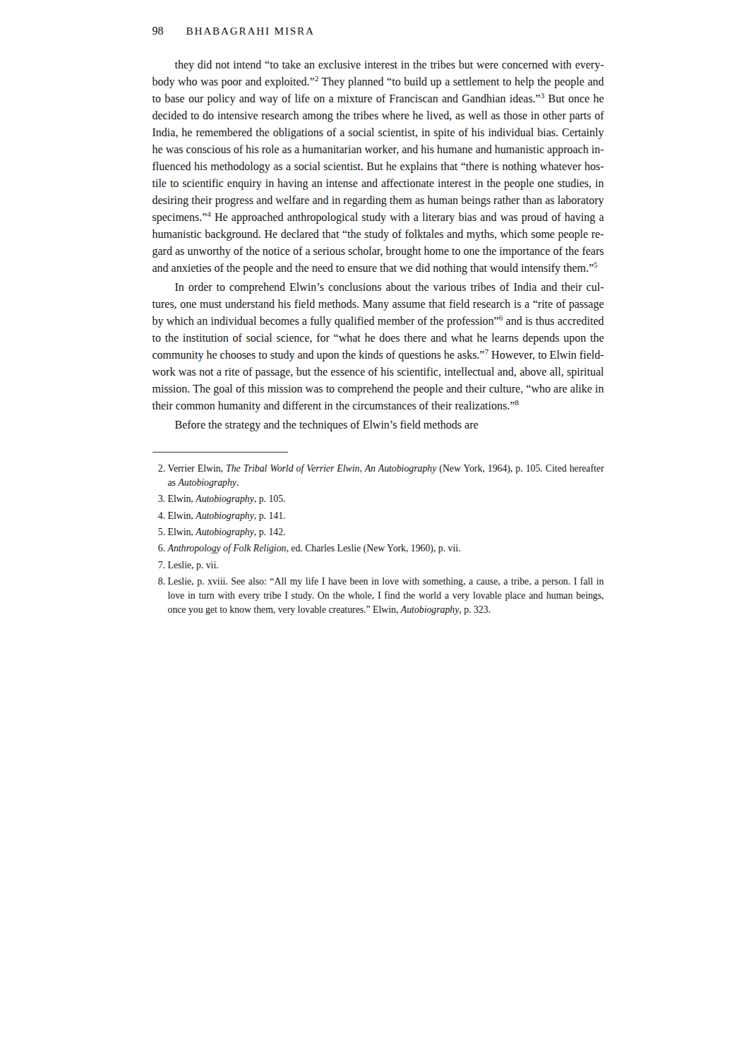98 Bhabagrahi Misra
they did not intend “to take an exclusive interest in the tribes but were concerned with everybody who was poor and exploited.”2 They planned “to build up a settlement to help the people and to base our policy and way of life on a mixture of Franciscan and Gandhian ideas.”3 But once he decided to do intensive research among the tribes where he lived, as well as those in other parts of India, he remembered the obligations of a social scientist, in spite of his individual bias. Certainly he was conscious of his role as a humanitarian worker, and his humane and humanistic approach influenced his methodology as a social scientist. But he explains that “there is nothing whatever hostile to scientific enquiry in having an intense and affectionate interest in the people one studies, in desiring their progress and welfare and in regarding them as human beings rather than as laboratory specimens.”4 He approached anthropological study with a literary bias and was proud of having a humanistic background. He declared that “the study of folktales and myths, which some people regard as unworthy of the notice of a serious scholar, brought home to one the importance of the fears and anxieties of the people and the need to ensure that we did nothing that would intensify them.”5
In order to comprehend Elwin’s conclusions about the various tribes of India and their cultures, one must understand his field methods. Many assume that field research is a “rite of passage by which an individual becomes a fully qualified member of the profession”6 and is thus accredited to the institution of social science, for “what he does there and what he learns depends upon the community he chooses to study and upon the kinds of questions he asks.”7 However, to Elwin fieldwork was not a rite of passage, but the essence of his scientific, intellectual and, above all, spiritual mission. The goal of this mission was to comprehend the people and their culture, “who are alike in their common humanity and different in the circumstances of their realizations.”8
Before the strategy and the techniques of Elwin’s field methods are
Verrier Elwin, The Tribal World of Verrier Elwin, An Autobiography (New York, 1964), p. 105. Cited hereafter as Autobiography.
Elwin, Autobiography, p. 105.
Elwin, Autobiography, p. 141.
Elwin, Autobiography, p. 142.
Anthropology of Folk Religion, ed. Charles Leslie (New York, 1960), p. vii.
Leslie, p. vii.
Leslie, p. xviii. See also: “All my life I have been in love with something, a cause, a tribe, a person. I fall in love in turn with every tribe I study. On the whole, I find the world a very lovable place and human beings, once you get to know them, very lovable creatures.” Elwin, Autobiography, p. 323.